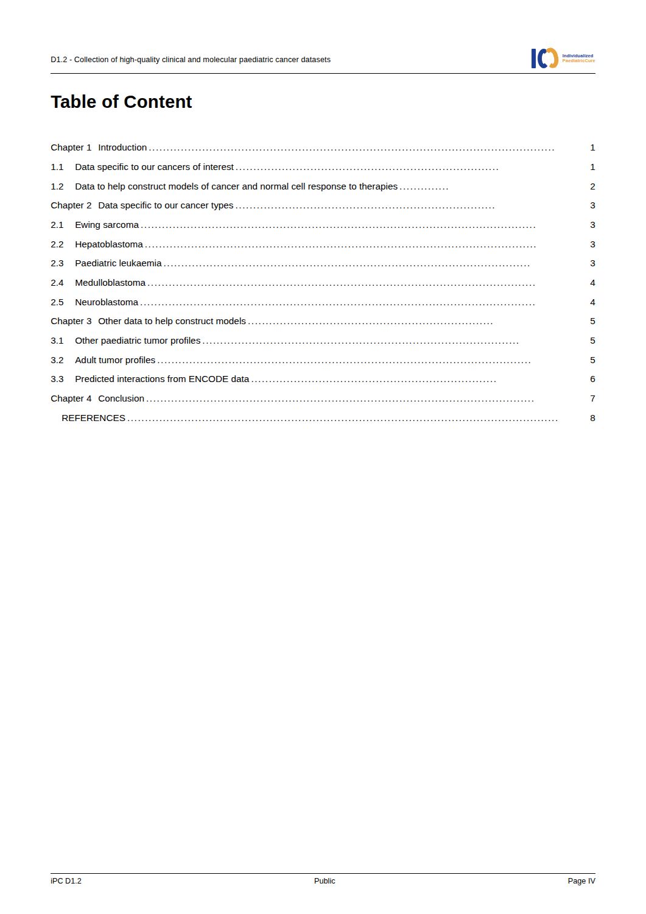D1.2 - Collection of high-quality clinical and molecular paediatric cancer datasets
Individualized
PaediatricCure
Table of Content
Chapter 1 Introduction .................................................................................................................. 1
1.1 Data specific to our cancers of interest .......................................................................... 1
1.2 Data to help construct models of cancer and normal cell response to therapies .............. 2
Chapter 2 Data specific to our cancer types ......................................................................... 3
2.1 Ewing sarcoma ............................................................................................................... 3
2.2 Hepatoblastoma .............................................................................................................. 3
2.3 Paediatric leukaemia ....................................................................................................... 3
2.4 Medulloblastoma ............................................................................................................. 4
2.5 Neuroblastoma ............................................................................................................... 4
Chapter 3 Other data to help construct models ..................................................................... 5
3.1 Other paediatric tumor profiles ......................................................................................... 5
3.2 Adult tumor profiles ......................................................................................................... 5
3.3 Predicted interactions from ENCODE data ..................................................................... 6
Chapter 4 Conclusion ............................................................................................................. 7
REFERENCES ......................................................................................................................... 8
iPC D1.2 Public Page IV